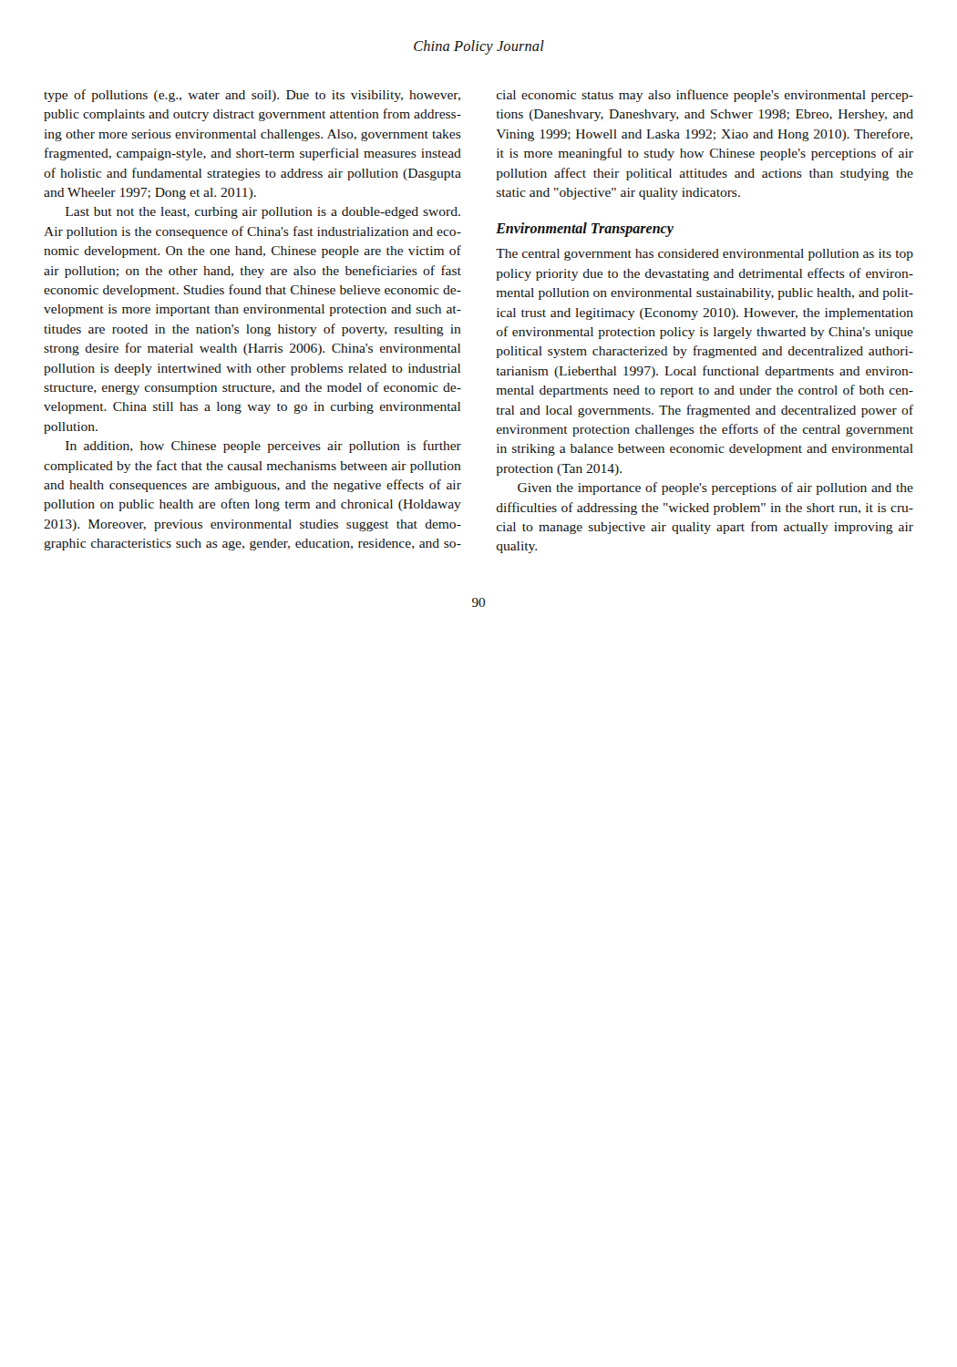China Policy Journal
type of pollutions (e.g., water and soil). Due to its visibility, however, public complaints and outcry distract government attention from addressing other more serious environmental challenges. Also, government takes fragmented, campaign-style, and short-term superficial measures instead of holistic and fundamental strategies to address air pollution (Dasgupta and Wheeler 1997; Dong et al. 2011).
Last but not the least, curbing air pollution is a double-edged sword. Air pollution is the consequence of China's fast industrialization and economic development. On the one hand, Chinese people are the victim of air pollution; on the other hand, they are also the beneficiaries of fast economic development. Studies found that Chinese believe economic development is more important than environmental protection and such attitudes are rooted in the nation's long history of poverty, resulting in strong desire for material wealth (Harris 2006). China's environmental pollution is deeply intertwined with other problems related to industrial structure, energy consumption structure, and the model of economic development. China still has a long way to go in curbing environmental pollution.
In addition, how Chinese people perceives air pollution is further complicated by the fact that the causal mechanisms between air pollution and health consequences are ambiguous, and the negative effects of air pollution on public health are often long term and chronical (Holdaway 2013). Moreover, previous environmental studies suggest that demographic characteristics such as age, gender, education, residence, and social economic status may also influence people's environmental perceptions (Daneshvary, Daneshvary, and Schwer 1998; Ebreo, Hershey, and Vining 1999; Howell and Laska 1992; Xiao and Hong 2010). Therefore, it is more meaningful to study how Chinese people's perceptions of air pollution affect their political attitudes and actions than studying the static and "objective" air quality indicators.
Environmental Transparency
The central government has considered environmental pollution as its top policy priority due to the devastating and detrimental effects of environmental pollution on environmental sustainability, public health, and political trust and legitimacy (Economy 2010). However, the implementation of environmental protection policy is largely thwarted by China's unique political system characterized by fragmented and decentralized authoritarianism (Lieberthal 1997). Local functional departments and environmental departments need to report to and under the control of both central and local governments. The fragmented and decentralized power of environment protection challenges the efforts of the central government in striking a balance between economic development and environmental protection (Tan 2014).
Given the importance of people's perceptions of air pollution and the difficulties of addressing the "wicked problem" in the short run, it is crucial to manage subjective air quality apart from actually improving air quality.
90